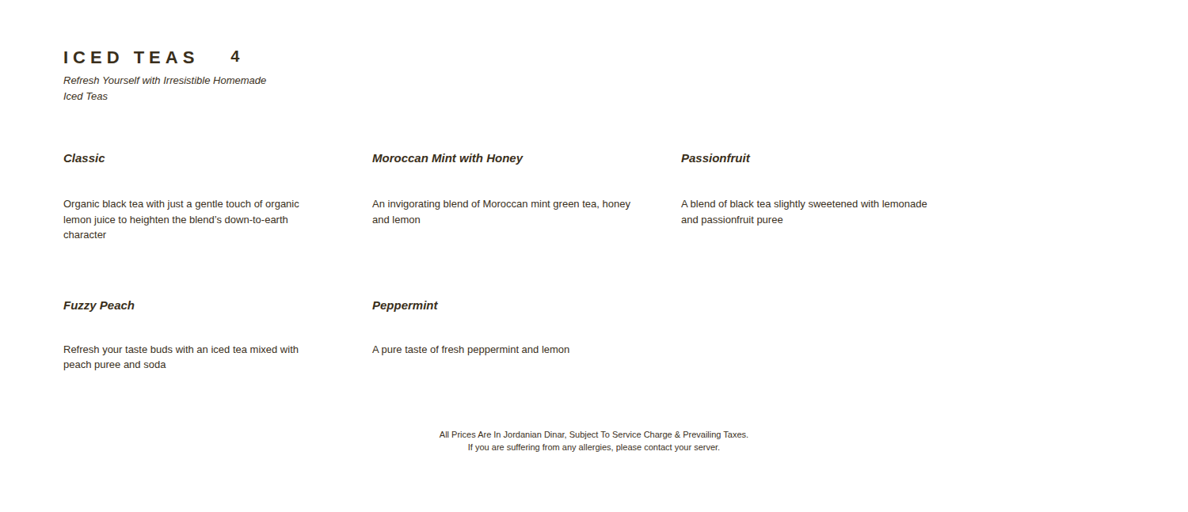ICED TEAS
4
Refresh Yourself with Irresistible Homemade Iced Teas
Classic
Organic black tea with just a gentle touch of organic lemon juice to heighten the blend’s down-to-earth character
Moroccan Mint with Honey
An invigorating blend of Moroccan mint green tea, honey and lemon
Passionfruit
A blend of black tea slightly sweetened with lemonade and passionfruit puree
Fuzzy Peach
Refresh your taste buds with an iced tea mixed with peach puree and soda
Peppermint
A pure taste of fresh peppermint and lemon
All Prices Are In Jordanian Dinar, Subject To Service Charge & Prevailing Taxes.
If you are suffering from any allergies, please contact your server.